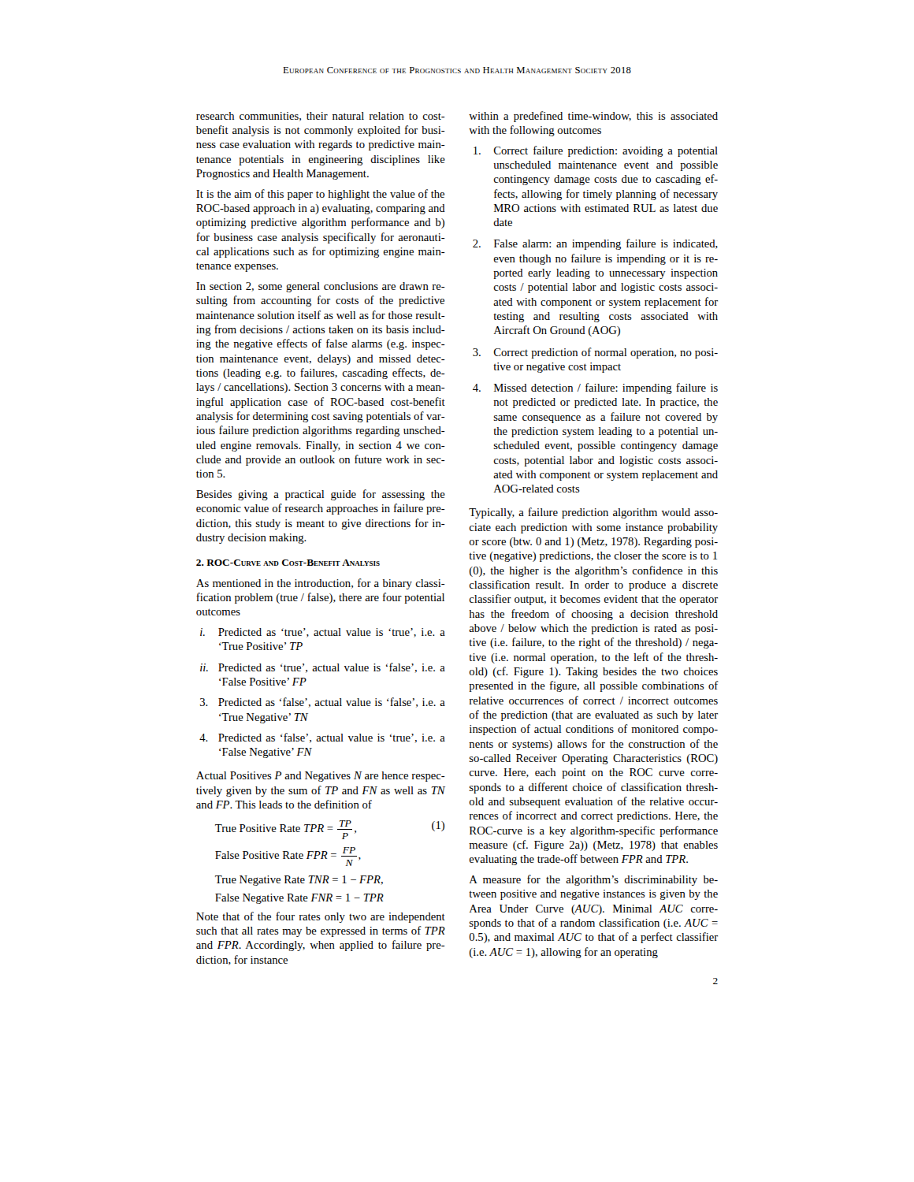European Conference of the Prognostics and Health Management Society 2018
research communities, their natural relation to cost-benefit analysis is not commonly exploited for business case evaluation with regards to predictive maintenance potentials in engineering disciplines like Prognostics and Health Management.
It is the aim of this paper to highlight the value of the ROC-based approach in a) evaluating, comparing and optimizing predictive algorithm performance and b) for business case analysis specifically for aeronautical applications such as for optimizing engine maintenance expenses.
In section 2, some general conclusions are drawn resulting from accounting for costs of the predictive maintenance solution itself as well as for those resulting from decisions / actions taken on its basis including the negative effects of false alarms (e.g. inspection maintenance event, delays) and missed detections (leading e.g. to failures, cascading effects, delays / cancellations). Section 3 concerns with a meaningful application case of ROC-based cost-benefit analysis for determining cost saving potentials of various failure prediction algorithms regarding unscheduled engine removals. Finally, in section 4 we conclude and provide an outlook on future work in section 5.
Besides giving a practical guide for assessing the economic value of research approaches in failure prediction, this study is meant to give directions for industry decision making.
2. ROC-Curve and Cost-Benefit Analysis
As mentioned in the introduction, for a binary classification problem (true / false), there are four potential outcomes
Predicted as ‘true’, actual value is ‘true’, i.e. a ‘True Positive’ TP
Predicted as ‘true’, actual value is ‘false’, i.e. a ‘False Positive’ FP
Predicted as ‘false’, actual value is ‘false’, i.e. a ‘True Negative’ TN
Predicted as ‘false’, actual value is ‘true’, i.e. a ‘False Negative’ FN
Actual Positives P and Negatives N are hence respectively given by the sum of TP and FN as well as TN and FP. This leads to the definition of
True Positive Rate TPR = TP P, (1)
False Positive Rate FPR = FP N,
True Negative Rate TNR = 1 − FPR,
False Negative Rate FNR = 1 − TPR
Note that of the four rates only two are independent such that all rates may be expressed in terms of TPR and FPR. Accordingly, when applied to failure prediction, for instance
within a predefined time-window, this is associated with the following outcomes
Correct failure prediction: avoiding a potential unscheduled maintenance event and possible contingency damage costs due to cascading effects, allowing for timely planning of necessary MRO actions with estimated RUL as latest due date
False alarm: an impending failure is indicated, even though no failure is impending or it is reported early leading to unnecessary inspection costs / potential labor and logistic costs associated with component or system replacement for testing and resulting costs associated with Aircraft On Ground (AOG)
Correct prediction of normal operation, no positive or negative cost impact
Missed detection / failure: impending failure is not predicted or predicted late. In practice, the same consequence as a failure not covered by the prediction system leading to a potential unscheduled event, possible contingency damage costs, potential labor and logistic costs associated with component or system replacement and AOG-related costs
Typically, a failure prediction algorithm would associate each prediction with some instance probability or score (btw. 0 and 1) (Metz, 1978). Regarding positive (negative) predictions, the closer the score is to 1 (0), the higher is the algorithm’s confidence in this classification result. In order to produce a discrete classifier output, it becomes evident that the operator has the freedom of choosing a decision threshold above / below which the prediction is rated as positive (i.e. failure, to the right of the threshold) / negative (i.e. normal operation, to the left of the threshold) (cf. Figure 1). Taking besides the two choices presented in the figure, all possible combinations of relative occurrences of correct / incorrect outcomes of the prediction (that are evaluated as such by later inspection of actual conditions of monitored components or systems) allows for the construction of the so-called Receiver Operating Characteristics (ROC) curve. Here, each point on the ROC curve corresponds to a different choice of classification threshold and subsequent evaluation of the relative occurrences of incorrect and correct predictions. Here, the ROC-curve is a key algorithm-specific performance measure (cf. Figure 2a)) (Metz, 1978) that enables evaluating the trade-off between FPR and TPR.
A measure for the algorithm’s discriminability between positive and negative instances is given by the Area Under Curve (AUC). Minimal AUC corresponds to that of a random classification (i.e. AUC = 0.5), and maximal AUC to that of a perfect classifier (i.e. AUC = 1), allowing for an operating
2